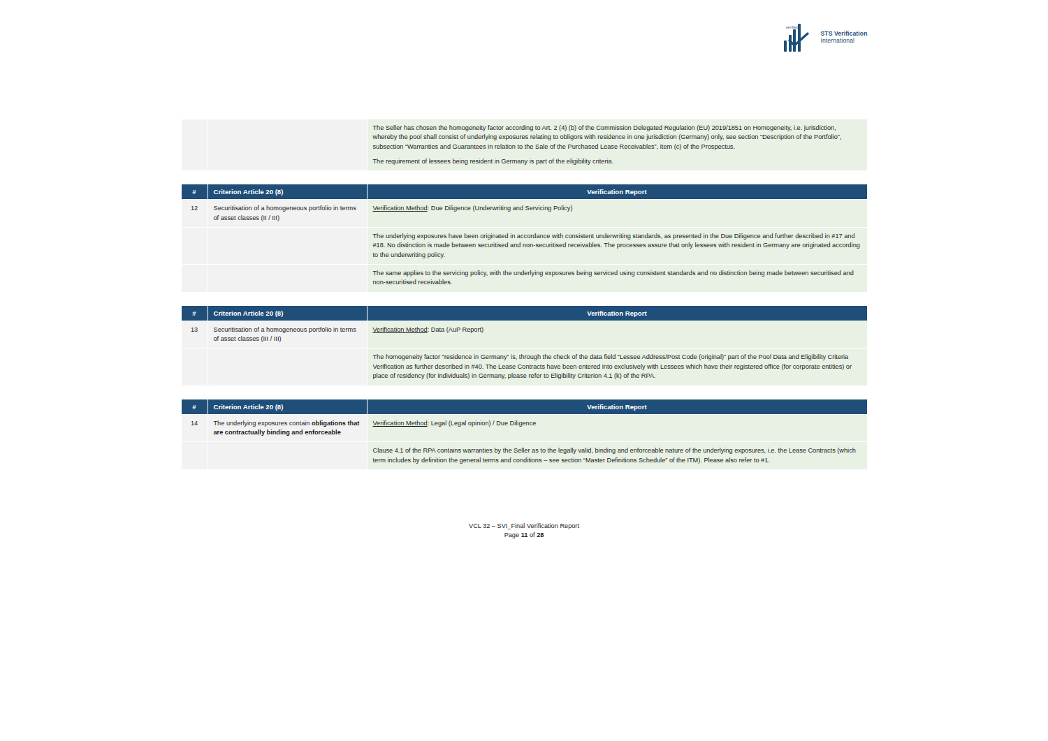verified
STS Verification
International
| | | The Seller has chosen the homogeneity factor according to Art. 2 (4) (b) of the Commission Delegated Regulation (EU) 2019/1851 on Homogeneity, i.e. jurisdiction, whereby the pool shall consist of underlying exposures relating to obligors with residence in one jurisdiction (Germany) only, see section “Description of the Portfolio”, subsection “Warranties and Guarantees in relation to the Sale of the Purchased Lease Receivables”, item (c) of the Prospectus. The requirement of lessees being resident in Germany is part of the eligibility criteria. |
| # | Criterion Article 20 (8) | Verification Report |
| --- | --- | --- |
| 12 | Securitisation of a homogeneous portfolio in terms of asset classes (II / III) | Verification Method : Due Diligence (Underwriting and Servicing Policy) |
| | | The underlying exposures have been originated in accordance with consistent underwriting standards, as presented in the Due Diligence and further described in #17 and #18. No distinction is made between securitised and non-securitised receivables. The processes assure that only lessees with resident in Germany are originated according to the underwriting policy. |
| | | The same applies to the servicing policy, with the underlying exposures being serviced using consistent standards and no distinction being made between securitised and non-securitised receivables. |
| # | Criterion Article 20 (8) | Verification Report |
| --- | --- | --- |
| 13 | Securitisation of a homogeneous portfolio in terms of asset classes (III / III) | Verification Method : Data (AuP Report) |
| | | The homogeneity factor “residence in Germany” is, through the check of the data field “Lessee Address/Post Code (original)” part of the Pool Data and Eligibility Criteria Verification as further described in #40. The Lease Contracts have been entered into exclusively with Lessees which have their registered office (for corporate entities) or place of residency (for individuals) in Germany, please refer to Eligibility Criterion 4.1 (k) of the RPA. |
| # | Criterion Article 20 (8) | Verification Report |
| --- | --- | --- |
| 14 | The underlying exposures contain obligations that are contractually binding and enforceable | Verification Method : Legal (Legal opinion) / Due Diligence |
| | | Clause 4.1 of the RPA contains warranties by the Seller as to the legally valid, binding and enforceable nature of the underlying exposures, i.e. the Lease Contracts (which term includes by definition the general terms and conditions – see section “Master Definitions Schedule” of the ITM). Please also refer to #1. |
VCL 32 – SVI_Final Verification Report
Page 11 of 28